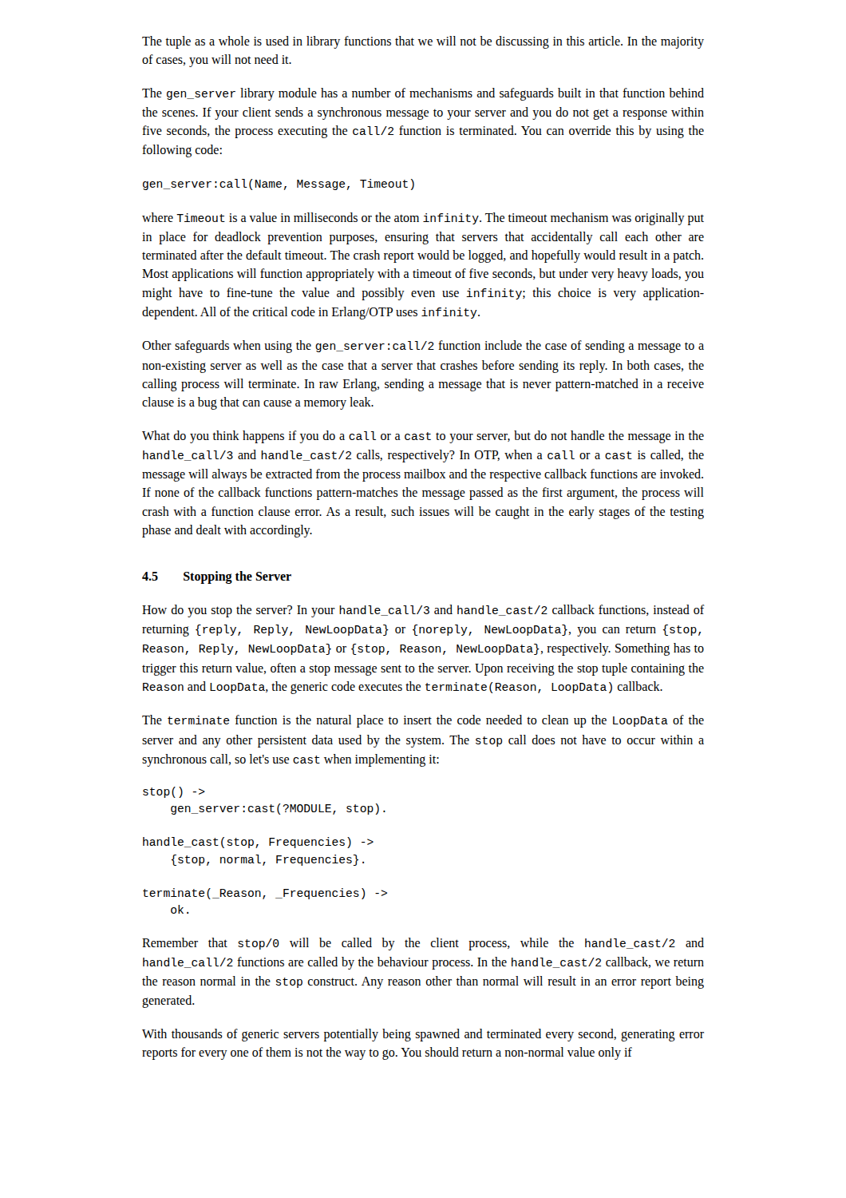The tuple as a whole is used in library functions that we will not be discussing in this article. In the majority of cases, you will not need it.
The gen_server library module has a number of mechanisms and safeguards built in that function behind the scenes. If your client sends a synchronous message to your server and you do not get a response within five seconds, the process executing the call/2 function is terminated. You can override this by using the following code:
gen_server:call(Name, Message, Timeout)
where Timeout is a value in milliseconds or the atom infinity. The timeout mechanism was originally put in place for deadlock prevention purposes, ensuring that servers that accidentally call each other are terminated after the default timeout. The crash report would be logged, and hopefully would result in a patch. Most applications will function appropriately with a timeout of five seconds, but under very heavy loads, you might have to fine-tune the value and possibly even use infinity; this choice is very application-dependent. All of the critical code in Erlang/OTP uses infinity.
Other safeguards when using the gen_server:call/2 function include the case of sending a message to a non-existing server as well as the case that a server that crashes before sending its reply. In both cases, the calling process will terminate. In raw Erlang, sending a message that is never pattern-matched in a receive clause is a bug that can cause a memory leak.
What do you think happens if you do a call or a cast to your server, but do not handle the message in the handle_call/3 and handle_cast/2 calls, respectively? In OTP, when a call or a cast is called, the message will always be extracted from the process mailbox and the respective callback functions are invoked. If none of the callback functions pattern-matches the message passed as the first argument, the process will crash with a function clause error. As a result, such issues will be caught in the early stages of the testing phase and dealt with accordingly.
4.5 Stopping the Server
How do you stop the server? In your handle_call/3 and handle_cast/2 callback functions, instead of returning {reply, Reply, NewLoopData} or {noreply, NewLoopData}, you can return {stop, Reason, Reply, NewLoopData} or {stop, Reason, NewLoopData}, respectively. Something has to trigger this return value, often a stop message sent to the server. Upon receiving the stop tuple containing the Reason and LoopData, the generic code executes the terminate(Reason, LoopData) callback.
The terminate function is the natural place to insert the code needed to clean up the LoopData of the server and any other persistent data used by the system. The stop call does not have to occur within a synchronous call, so let's use cast when implementing it:
stop() ->
    gen_server:cast(?MODULE, stop).

handle_cast(stop, Frequencies) ->
    {stop, normal, Frequencies}.

terminate(_Reason, _Frequencies) ->
    ok.
Remember that stop/0 will be called by the client process, while the handle_cast/2 and handle_call/2 functions are called by the behaviour process. In the handle_cast/2 callback, we return the reason normal in the stop construct. Any reason other than normal will result in an error report being generated.
With thousands of generic servers potentially being spawned and terminated every second, generating error reports for every one of them is not the way to go. You should return a non-normal value only if